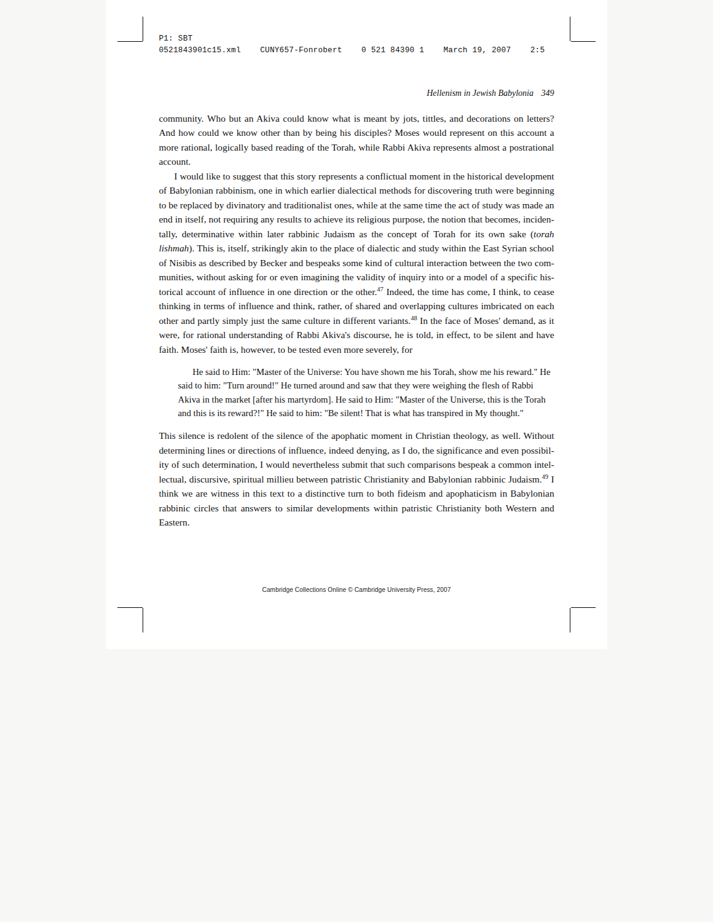P1: SBT
0521843901c15.xml CUNY657-Fonrobert 0 521 84390 1 March 19, 2007 2:5
Hellenism in Jewish Babylonia349
community. Who but an Akiva could know what is meant by jots, tittles, and decorations on letters? And how could we know other than by being his disciples? Moses would represent on this account a more rational, logically based reading of the Torah, while Rabbi Akiva represents almost a postrational account.
I would like to suggest that this story represents a conflictual moment in the historical development of Babylonian rabbinism, one in which earlier dialectical methods for discovering truth were beginning to be replaced by divinatory and traditionalist ones, while at the same time the act of study was made an end in itself, not requiring any results to achieve its religious purpose, the notion that becomes, incidentally, determinative within later rabbinic Judaism as the concept of Torah for its own sake (torah lishmah). This is, itself, strikingly akin to the place of dialectic and study within the East Syrian school of Nisibis as described by Becker and bespeaks some kind of cultural interaction between the two communities, without asking for or even imagining the validity of inquiry into or a model of a specific historical account of influence in one direction or the other.47 Indeed, the time has come, I think, to cease thinking in terms of influence and think, rather, of shared and overlapping cultures imbricated on each other and partly simply just the same culture in different variants.48 In the face of Moses' demand, as it were, for rational understanding of Rabbi Akiva's discourse, he is told, in effect, to be silent and have faith. Moses' faith is, however, to be tested even more severely, for
He said to Him: "Master of the Universe: You have shown me his Torah, show me his reward." He said to him: "Turn around!" He turned around and saw that they were weighing the flesh of Rabbi Akiva in the market [after his martyrdom]. He said to Him: "Master of the Universe, this is the Torah and this is its reward?!" He said to him: "Be silent! That is what has transpired in My thought."
This silence is redolent of the silence of the apophatic moment in Christian theology, as well. Without determining lines or directions of influence, indeed denying, as I do, the significance and even possibility of such determination, I would nevertheless submit that such comparisons bespeak a common intellectual, discursive, spiritual millieu between patristic Christianity and Babylonian rabbinic Judaism.49 I think we are witness in this text to a distinctive turn to both fideism and apophaticism in Babylonian rabbinic circles that answers to similar developments within patristic Christianity both Western and Eastern.
Cambridge Collections Online © Cambridge University Press, 2007